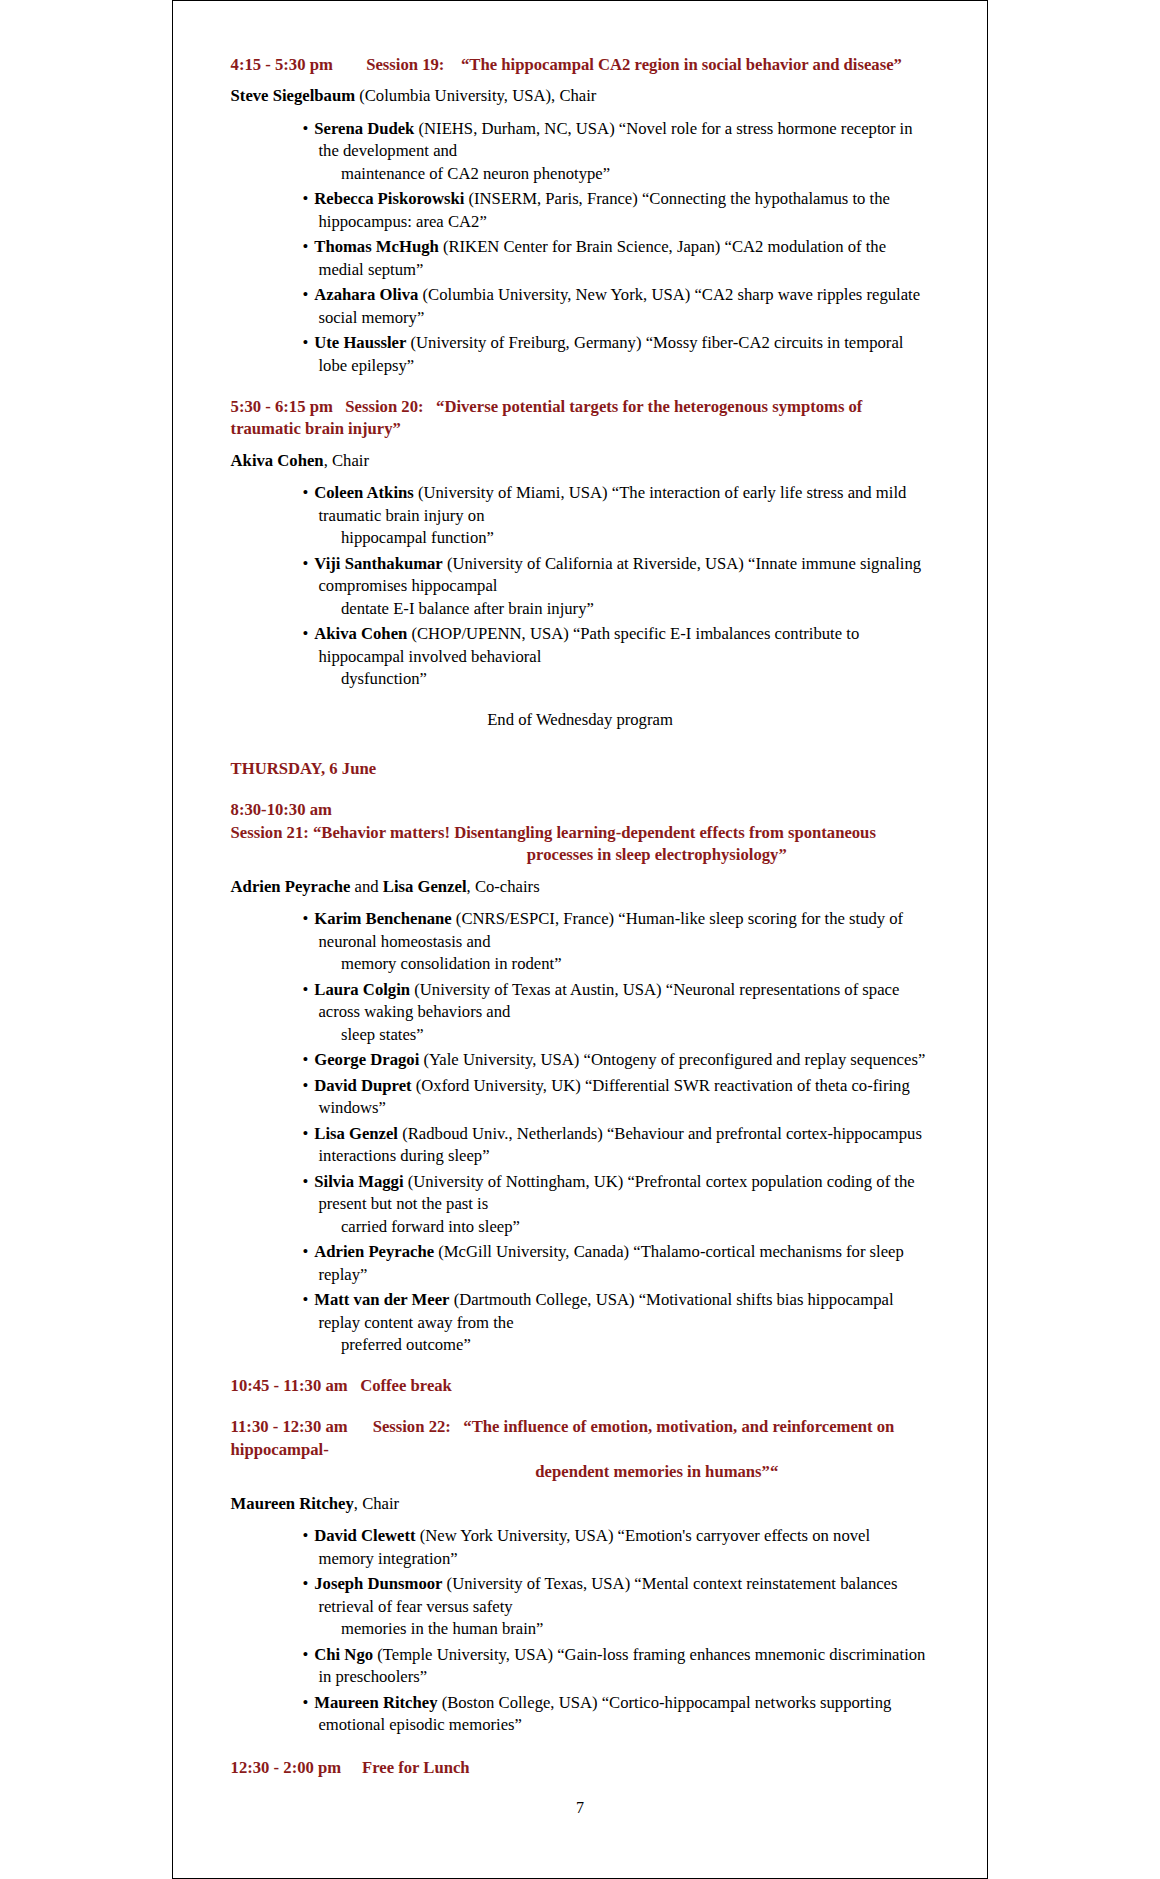4:15 - 5:30 pm Session 19: “The hippocampal CA2 region in social behavior and disease”
Steve Siegelbaum (Columbia University, USA), Chair
•Serena Dudek (NIEHS, Durham, NC, USA) “Novel role for a stress hormone receptor in the development andmaintenance of CA2 neuron phenotype”
•Rebecca Piskorowski (INSERM, Paris, France) “Connecting the hypothalamus to the hippocampus: area CA2”
•Thomas McHugh (RIKEN Center for Brain Science, Japan) “CA2 modulation of the medial septum”
•Azahara Oliva (Columbia University, New York, USA) “CA2 sharp wave ripples regulate social memory”
•Ute Haussler (University of Freiburg, Germany) “Mossy fiber-CA2 circuits in temporal lobe epilepsy”
5:30 - 6:15 pm Session 20: “Diverse potential targets for the heterogenous symptoms of traumatic brain injury”
Akiva Cohen, Chair
•Coleen Atkins (University of Miami, USA) “The interaction of early life stress and mild traumatic brain injury onhippocampal function”
•Viji Santhakumar (University of California at Riverside, USA) “Innate immune signaling compromises hippocampaldentate E-I balance after brain injury”
•Akiva Cohen (CHOP/UPENN, USA) “Path specific E-I imbalances contribute to hippocampal involved behavioraldysfunction”
End of Wednesday program
THURSDAY, 6 June
8:30-10:30 am Session 21: “Behavior matters! Disentangling learning-dependent effects from spontaneous processes in sleep electrophysiology”
Adrien Peyrache and Lisa Genzel, Co-chairs
•Karim Benchenane (CNRS/ESPCI, France) “Human-like sleep scoring for the study of neuronal homeostasis andmemory consolidation in rodent”
•Laura Colgin (University of Texas at Austin, USA) “Neuronal representations of space across waking behaviors andsleep states”
•George Dragoi (Yale University, USA) “Ontogeny of preconfigured and replay sequences”
•David Dupret (Oxford University, UK) “Differential SWR reactivation of theta co-firing windows”
•Lisa Genzel (Radboud Univ., Netherlands) “Behaviour and prefrontal cortex-hippocampus interactions during sleep”
•Silvia Maggi (University of Nottingham, UK) “Prefrontal cortex population coding of the present but not the past iscarried forward into sleep”
•Adrien Peyrache (McGill University, Canada) “Thalamo-cortical mechanisms for sleep replay”
•Matt van der Meer (Dartmouth College, USA) “Motivational shifts bias hippocampal replay content away from thepreferred outcome”
10:45 - 11:30 am Coffee break
11:30 - 12:30 am Session 22: “The influence of emotion, motivation, and reinforcement on hippocampal- dependent memories in humans”“
Maureen Ritchey, Chair
•David Clewett (New York University, USA) “Emotion's carryover effects on novel memory integration”
•Joseph Dunsmoor (University of Texas, USA) “Mental context reinstatement balances retrieval of fear versus safetymemories in the human brain”
•Chi Ngo (Temple University, USA) “Gain-loss framing enhances mnemonic discrimination in preschoolers”
•Maureen Ritchey (Boston College, USA) “Cortico-hippocampal networks supporting emotional episodic memories”
12:30 - 2:00 pm Free for Lunch
7